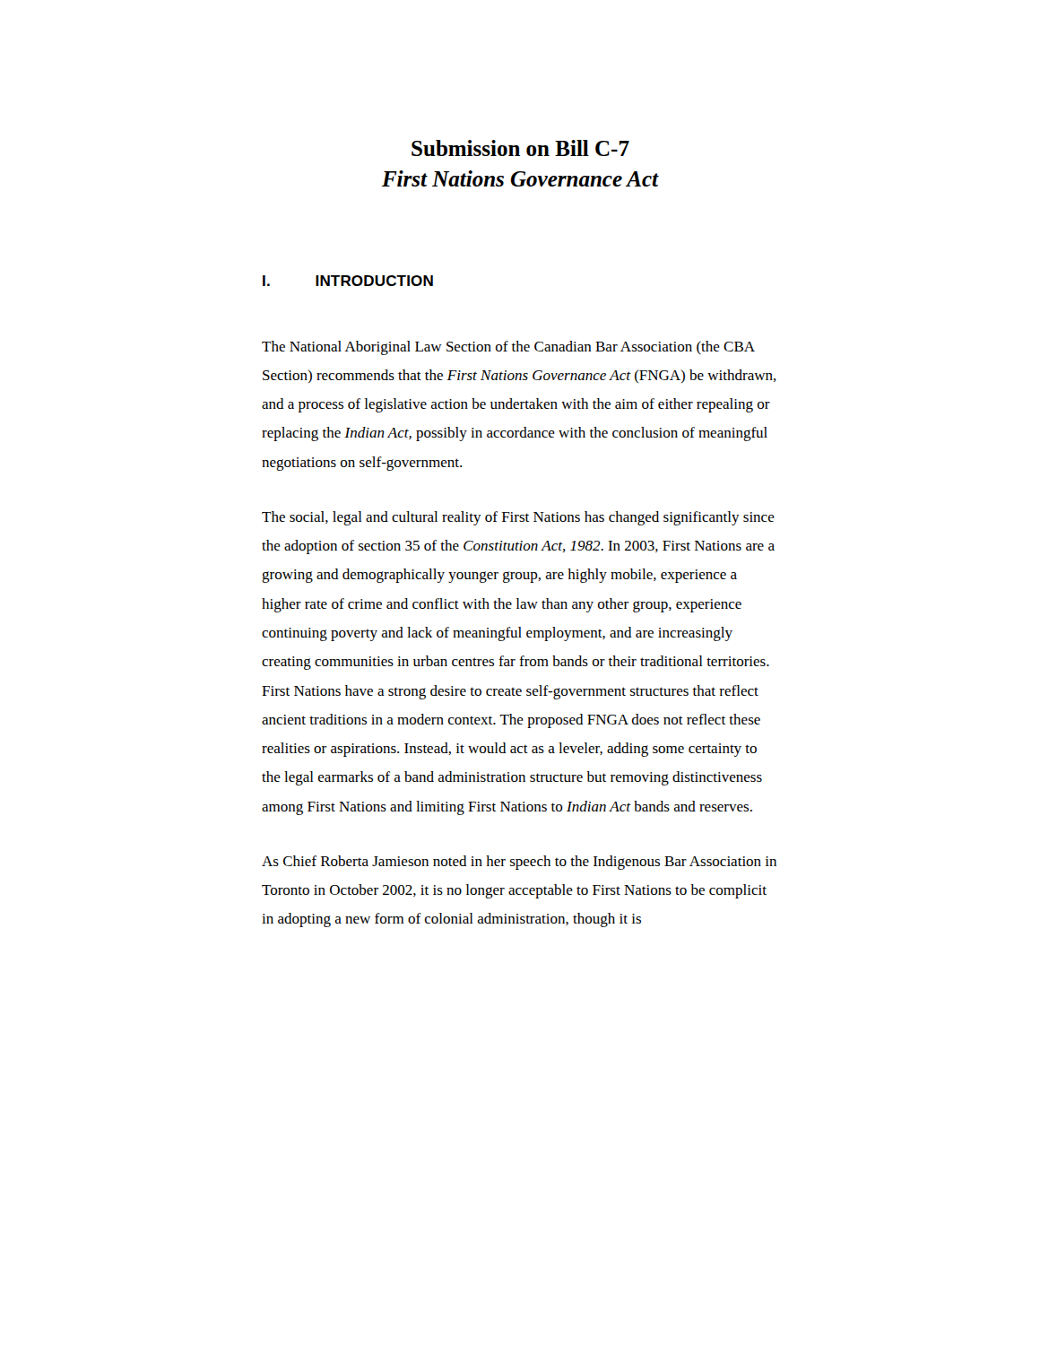Submission on Bill C-7
First Nations Governance Act
I. INTRODUCTION
The National Aboriginal Law Section of the Canadian Bar Association (the CBA Section) recommends that the First Nations Governance Act (FNGA) be withdrawn, and a process of legislative action be undertaken with the aim of either repealing or replacing the Indian Act, possibly in accordance with the conclusion of meaningful negotiations on self-government.
The social, legal and cultural reality of First Nations has changed significantly since the adoption of section 35 of the Constitution Act, 1982. In 2003, First Nations are a growing and demographically younger group, are highly mobile, experience a higher rate of crime and conflict with the law than any other group, experience continuing poverty and lack of meaningful employment, and are increasingly creating communities in urban centres far from bands or their traditional territories. First Nations have a strong desire to create self-government structures that reflect ancient traditions in a modern context. The proposed FNGA does not reflect these realities or aspirations. Instead, it would act as a leveler, adding some certainty to the legal earmarks of a band administration structure but removing distinctiveness among First Nations and limiting First Nations to Indian Act bands and reserves.
As Chief Roberta Jamieson noted in her speech to the Indigenous Bar Association in Toronto in October 2002, it is no longer acceptable to First Nations to be complicit in adopting a new form of colonial administration, though it is